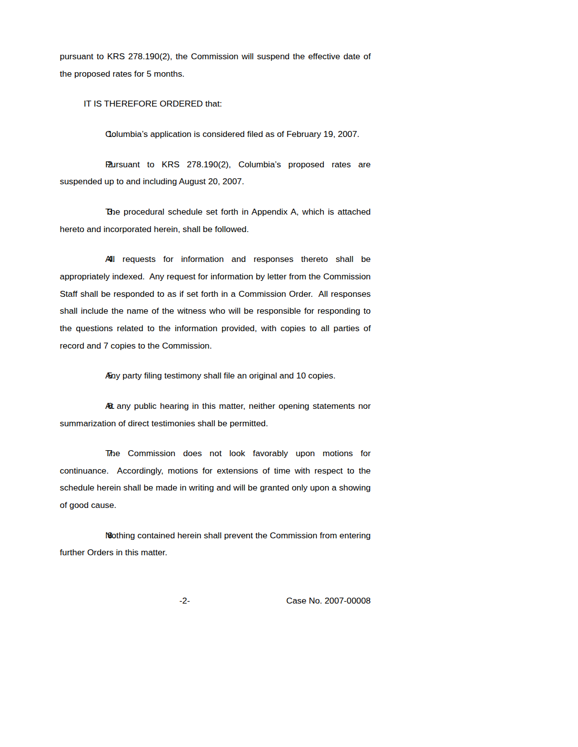pursuant to KRS 278.190(2), the Commission will suspend the effective date of the proposed rates for 5 months.
IT IS THEREFORE ORDERED that:
1. Columbia’s application is considered filed as of February 19, 2007.
2. Pursuant to KRS 278.190(2), Columbia’s proposed rates are suspended up to and including August 20, 2007.
3. The procedural schedule set forth in Appendix A, which is attached hereto and incorporated herein, shall be followed.
4. All requests for information and responses thereto shall be appropriately indexed. Any request for information by letter from the Commission Staff shall be responded to as if set forth in a Commission Order. All responses shall include the name of the witness who will be responsible for responding to the questions related to the information provided, with copies to all parties of record and 7 copies to the Commission.
5. Any party filing testimony shall file an original and 10 copies.
6. At any public hearing in this matter, neither opening statements nor summarization of direct testimonies shall be permitted.
7. The Commission does not look favorably upon motions for continuance. Accordingly, motions for extensions of time with respect to the schedule herein shall be made in writing and will be granted only upon a showing of good cause.
8. Nothing contained herein shall prevent the Commission from entering further Orders in this matter.
-2- Case No. 2007-00008